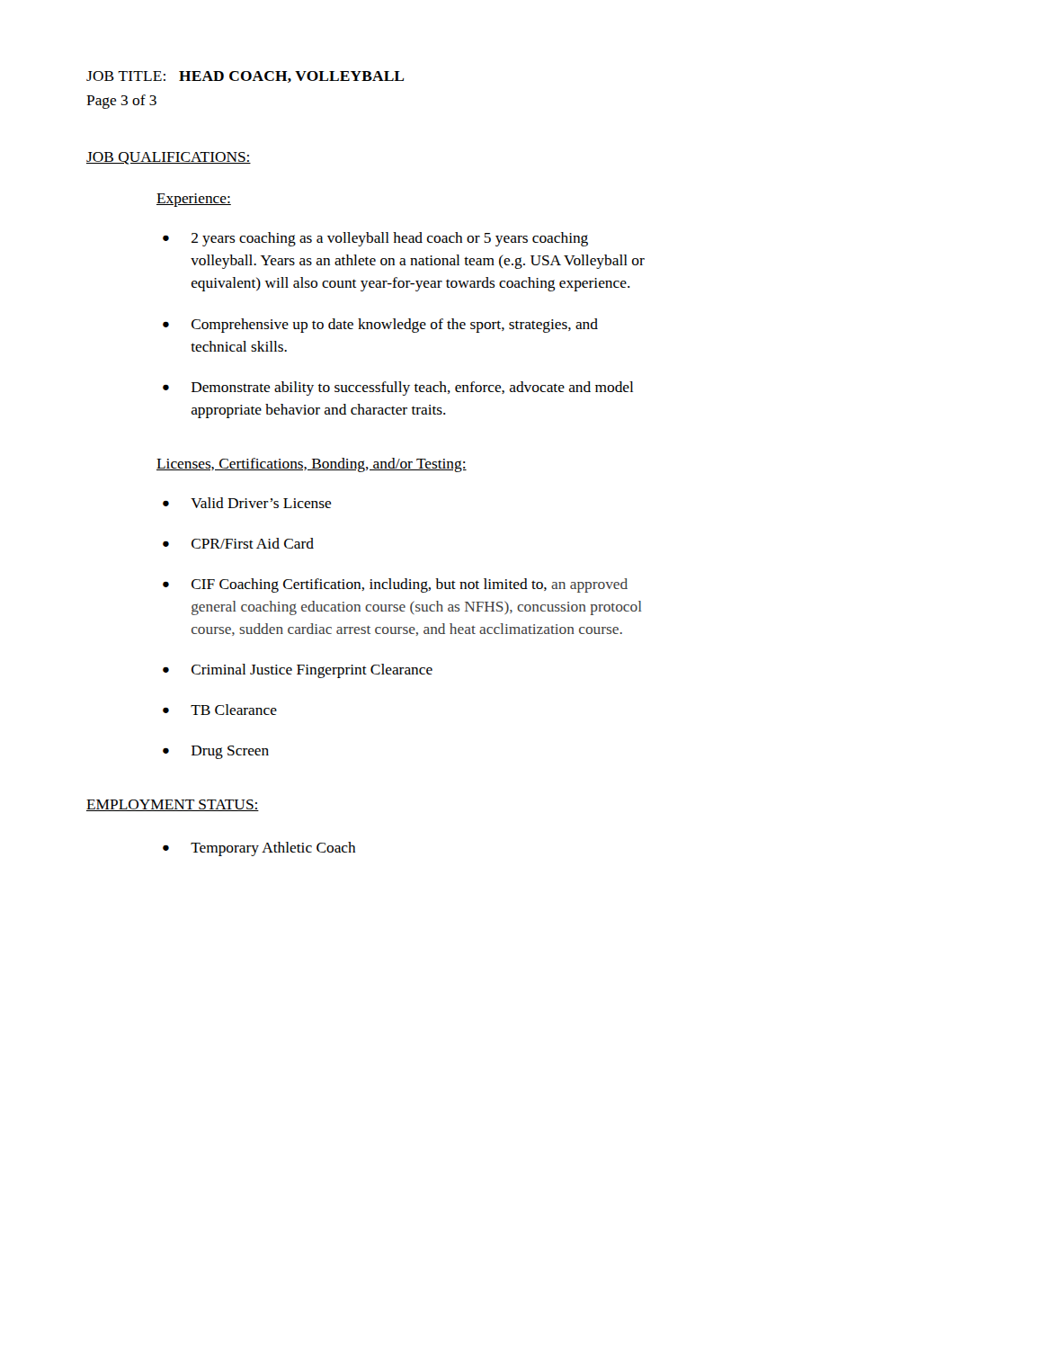JOB TITLE: HEAD COACH, VOLLEYBALL
Page 3 of 3
JOB QUALIFICATIONS:
Experience:
2 years coaching as a volleyball head coach or 5 years coaching volleyball. Years as an athlete on a national team (e.g. USA Volleyball or equivalent) will also count year-for-year towards coaching experience.
Comprehensive up to date knowledge of the sport, strategies, and technical skills.
Demonstrate ability to successfully teach, enforce, advocate and model appropriate behavior and character traits.
Licenses, Certifications, Bonding, and/or Testing:
Valid Driver’s License
CPR/First Aid Card
CIF Coaching Certification, including, but not limited to, an approved general coaching education course (such as NFHS), concussion protocol course, sudden cardiac arrest course, and heat acclimatization course.
Criminal Justice Fingerprint Clearance
TB Clearance
Drug Screen
EMPLOYMENT STATUS:
Temporary Athletic Coach